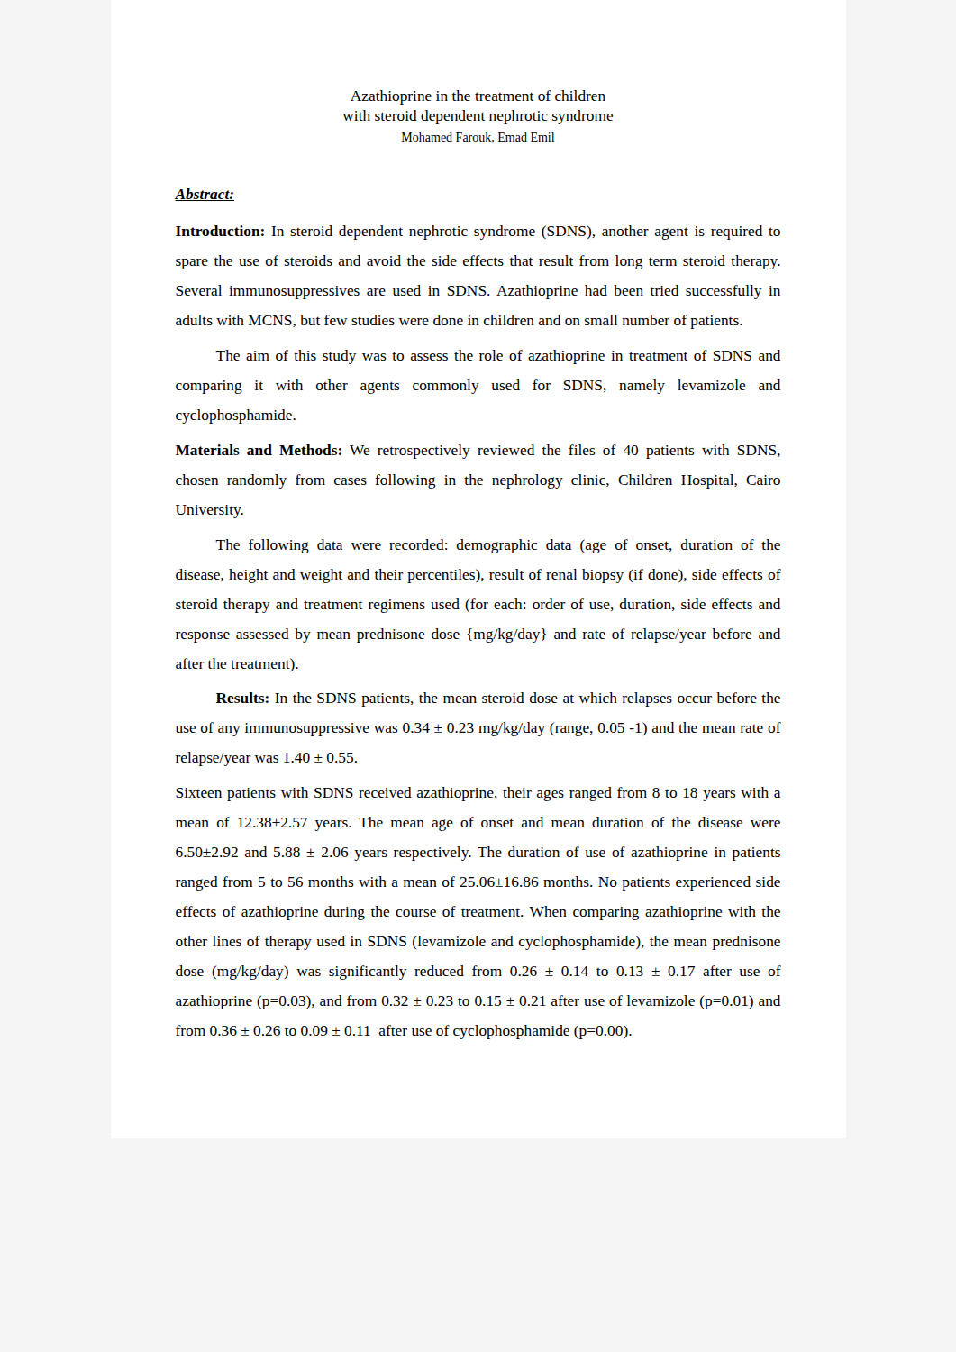Azathioprine in the treatment of children
with steroid dependent nephrotic syndrome
Mohamed Farouk, Emad Emil
Abstract:
Introduction: In steroid dependent nephrotic syndrome (SDNS), another agent is required to spare the use of steroids and avoid the side effects that result from long term steroid therapy. Several immunosuppressives are used in SDNS. Azathioprine had been tried successfully in adults with MCNS, but few studies were done in children and on small number of patients.
The aim of this study was to assess the role of azathioprine in treatment of SDNS and comparing it with other agents commonly used for SDNS, namely levamizole and cyclophosphamide.
Materials and Methods: We retrospectively reviewed the files of 40 patients with SDNS, chosen randomly from cases following in the nephrology clinic, Children Hospital, Cairo University.
The following data were recorded: demographic data (age of onset, duration of the disease, height and weight and their percentiles), result of renal biopsy (if done), side effects of steroid therapy and treatment regimens used (for each: order of use, duration, side effects and response assessed by mean prednisone dose {mg/kg/day} and rate of relapse/year before and after the treatment).
Results: In the SDNS patients, the mean steroid dose at which relapses occur before the use of any immunosuppressive was 0.34 ± 0.23 mg/kg/day (range, 0.05 -1) and the mean rate of relapse/year was 1.40 ± 0.55.
Sixteen patients with SDNS received azathioprine, their ages ranged from 8 to 18 years with a mean of 12.38±2.57 years. The mean age of onset and mean duration of the disease were 6.50±2.92 and 5.88 ± 2.06 years respectively. The duration of use of azathioprine in patients ranged from 5 to 56 months with a mean of 25.06±16.86 months. No patients experienced side effects of azathioprine during the course of treatment. When comparing azathioprine with the other lines of therapy used in SDNS (levamizole and cyclophosphamide), the mean prednisone dose (mg/kg/day) was significantly reduced from 0.26 ± 0.14 to 0.13 ± 0.17 after use of azathioprine (p=0.03), and from 0.32 ± 0.23 to 0.15 ± 0.21 after use of levamizole (p=0.01) and from 0.36 ± 0.26 to 0.09 ± 0.11 after use of cyclophosphamide (p=0.00).